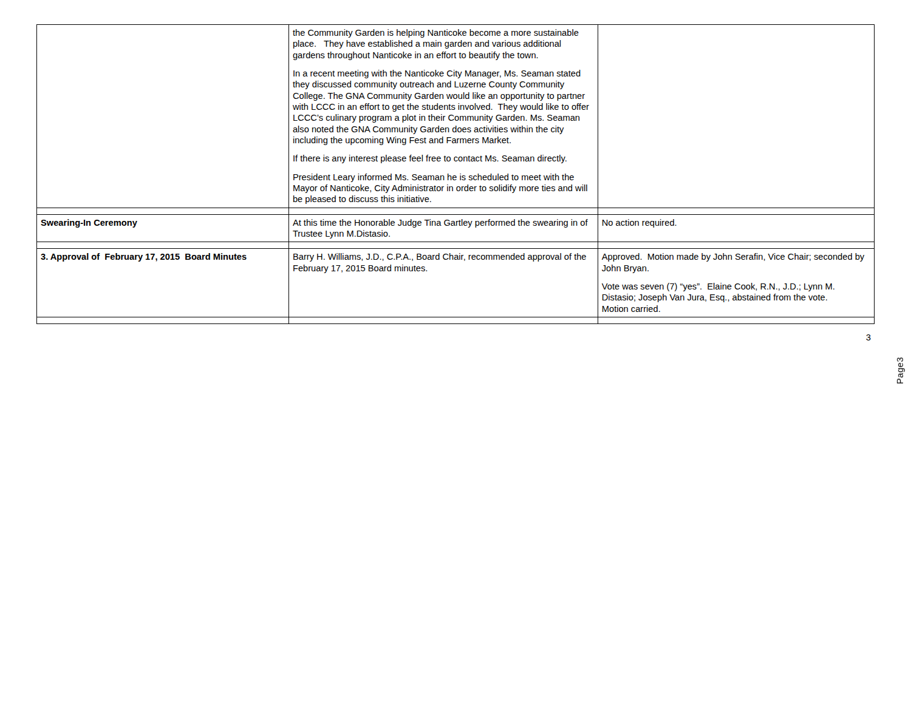| | the Community Garden is helping Nanticoke become a more sustainable place. They have established a main garden and various additional gardens throughout Nanticoke in an effort to beautify the town. In a recent meeting with the Nanticoke City Manager, Ms. Seaman stated they discussed community outreach and Luzerne County Community College. The GNA Community Garden would like an opportunity to partner with LCCC in an effort to get the students involved. They would like to offer LCCC’s culinary program a plot in their Community Garden. Ms. Seaman also noted the GNA Community Garden does activities within the city including the upcoming Wing Fest and Farmers Market. If there is any interest please feel free to contact Ms. Seaman directly. President Leary informed Ms. Seaman he is scheduled to meet with the Mayor of Nanticoke, City Administrator in order to solidify more ties and will be pleased to discuss this initiative. | |
| Swearing-In Ceremony | At this time the Honorable Judge Tina Gartley performed the swearing in of Trustee Lynn M.Distasio. | No action required. |
| 3. Approval of February 17, 2015 Board Minutes | Barry H. Williams, J.D., C.P.A., Board Chair, recommended approval of the February 17, 2015 Board minutes. | Approved. Motion made by John Serafin, Vice Chair; seconded by John Bryan. Vote was seven (7) “yes”. Elaine Cook, R.N., J.D.; Lynn M. Distasio; Joseph Van Jura, Esq., abstained from the vote. Motion carried. |
Page3
3